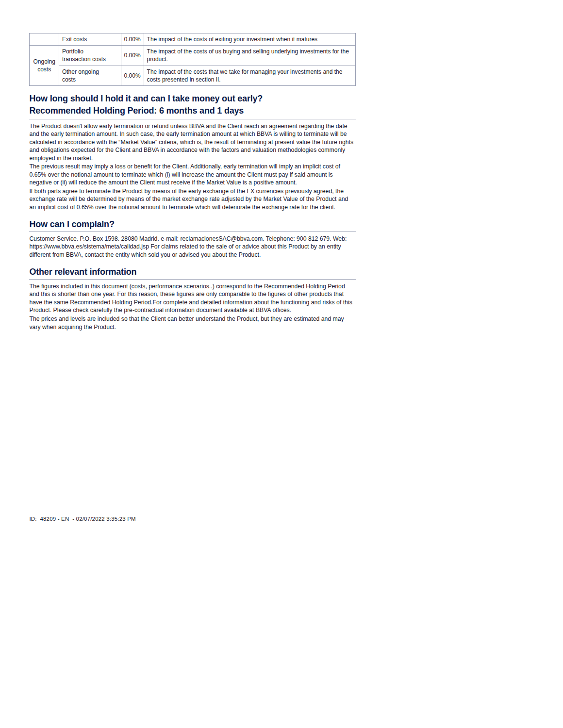| | Exit costs | 0.00% | The impact of the costs of exiting your investment when it matures |
| Ongoing costs | Portfolio transaction costs | 0.00% | The impact of the costs of us buying and selling underlying investments for the product. |
| Other ongoing costs | 0.00% | The impact of the costs that we take for managing your investments and the costs presented in section II. |
How long should I hold it and can I take money out early?
Recommended Holding Period: 6 months and 1 days
The Product doesn't allow early termination or refund unless BBVA and the Client reach an agreement regarding the date and the early termination amount. In such case, the early termination amount at which BBVA is willing to terminate will be calculated in accordance with the “Market Value” criteria, which is, the result of terminating at present value the future rights and obligations expected for the Client and BBVA in accordance with the factors and valuation methodologies commonly employed in the market.
The previous result may imply a loss or benefit for the Client. Additionally, early termination will imply an implicit cost of 0.65% over the notional amount to terminate which (i) will increase the amount the Client must pay if said amount is negative or (ii) will reduce the amount the Client must receive if the Market Value is a positive amount.
If both parts agree to terminate the Product by means of the early exchange of the FX currencies previously agreed, the exchange rate will be determined by means of the market exchange rate adjusted by the Market Value of the Product and an implicit cost of 0.65% over the notional amount to terminate which will deteriorate the exchange rate for the client.
How can I complain?
Customer Service. P.O. Box 1598. 28080 Madrid. e-mail: reclamacionesSAC@bbva.com. Telephone: 900 812 679. Web: https://www.bbva.es/sistema/meta/calidad.jsp For claims related to the sale of or advice about this Product by an entity different from BBVA, contact the entity which sold you or advised you about the Product.
Other relevant information
The figures included in this document (costs, performance scenarios..) correspond to the Recommended Holding Period and this is shorter than one year. For this reason, these figures are only comparable to the figures of other products that have the same Recommended Holding Period.For complete and detailed information about the functioning and risks of this Product. Please check carefully the pre-contractual information document available at BBVA offices.
The prices and levels are included so that the Client can better understand the Product, but they are estimated and may vary when acquiring the Product.
ID: 48209 - EN - 02/07/2022 3:35:23 PM